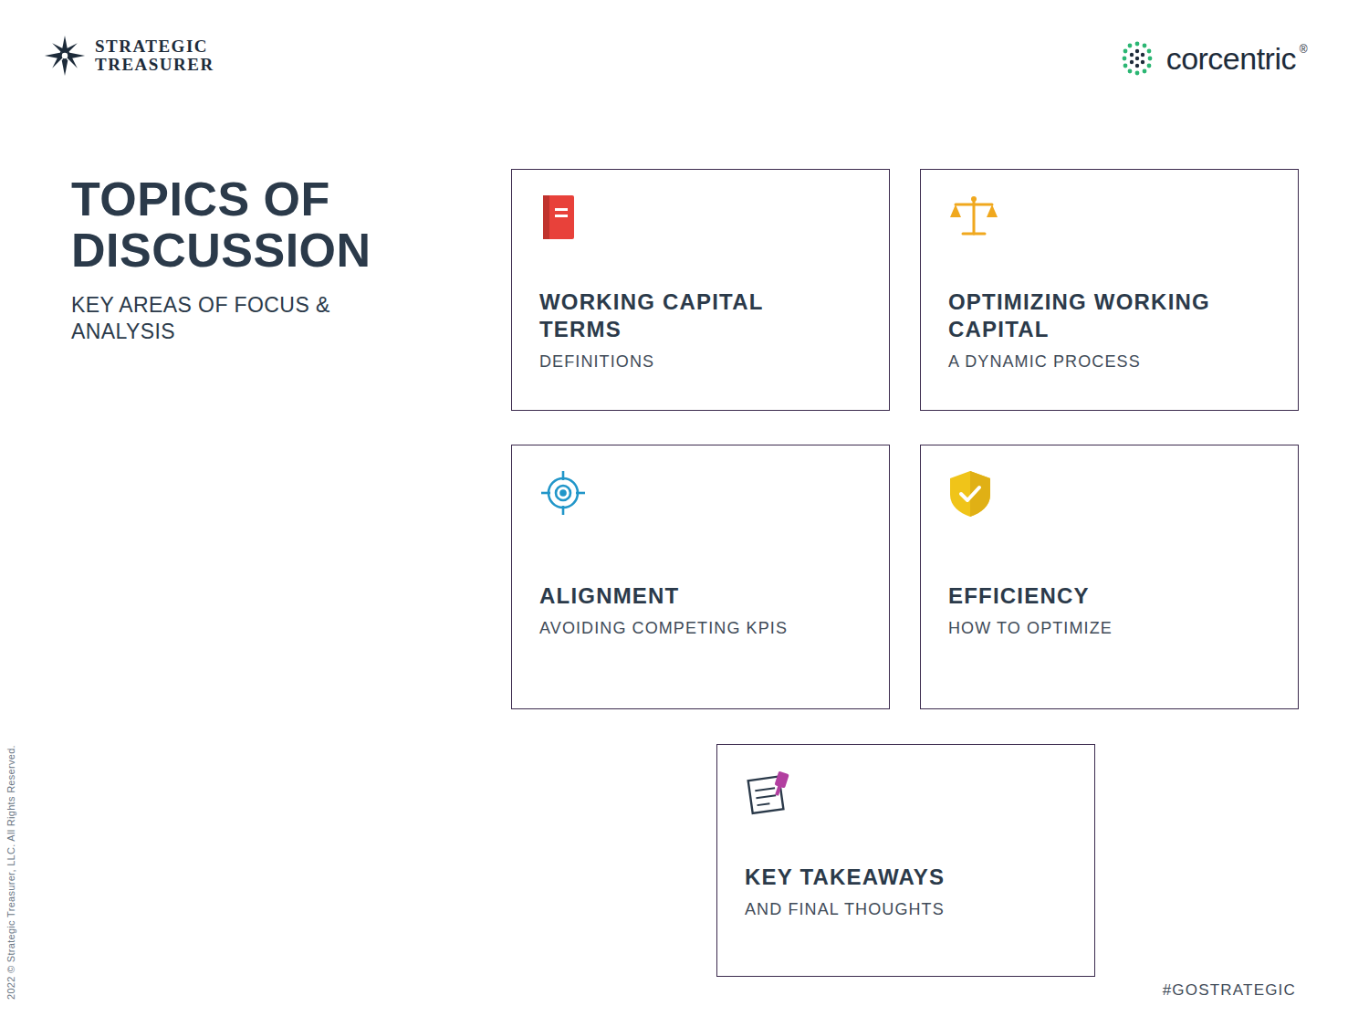Strategic
Treasurer
corcentric®
Topics of
Discussion
Key Areas of Focus &
Analysis
Working Capital
Terms
Definitions
Optimizing Working
Capital
A Dynamic Process
Alignment
Avoiding Competing KPIs
Efficiency
How to Optimize
Key Takeaways
And Final Thoughts
#GOSTRATEGIC
2022 © Strategic Treasurer, LLC. All Rights Reserved.